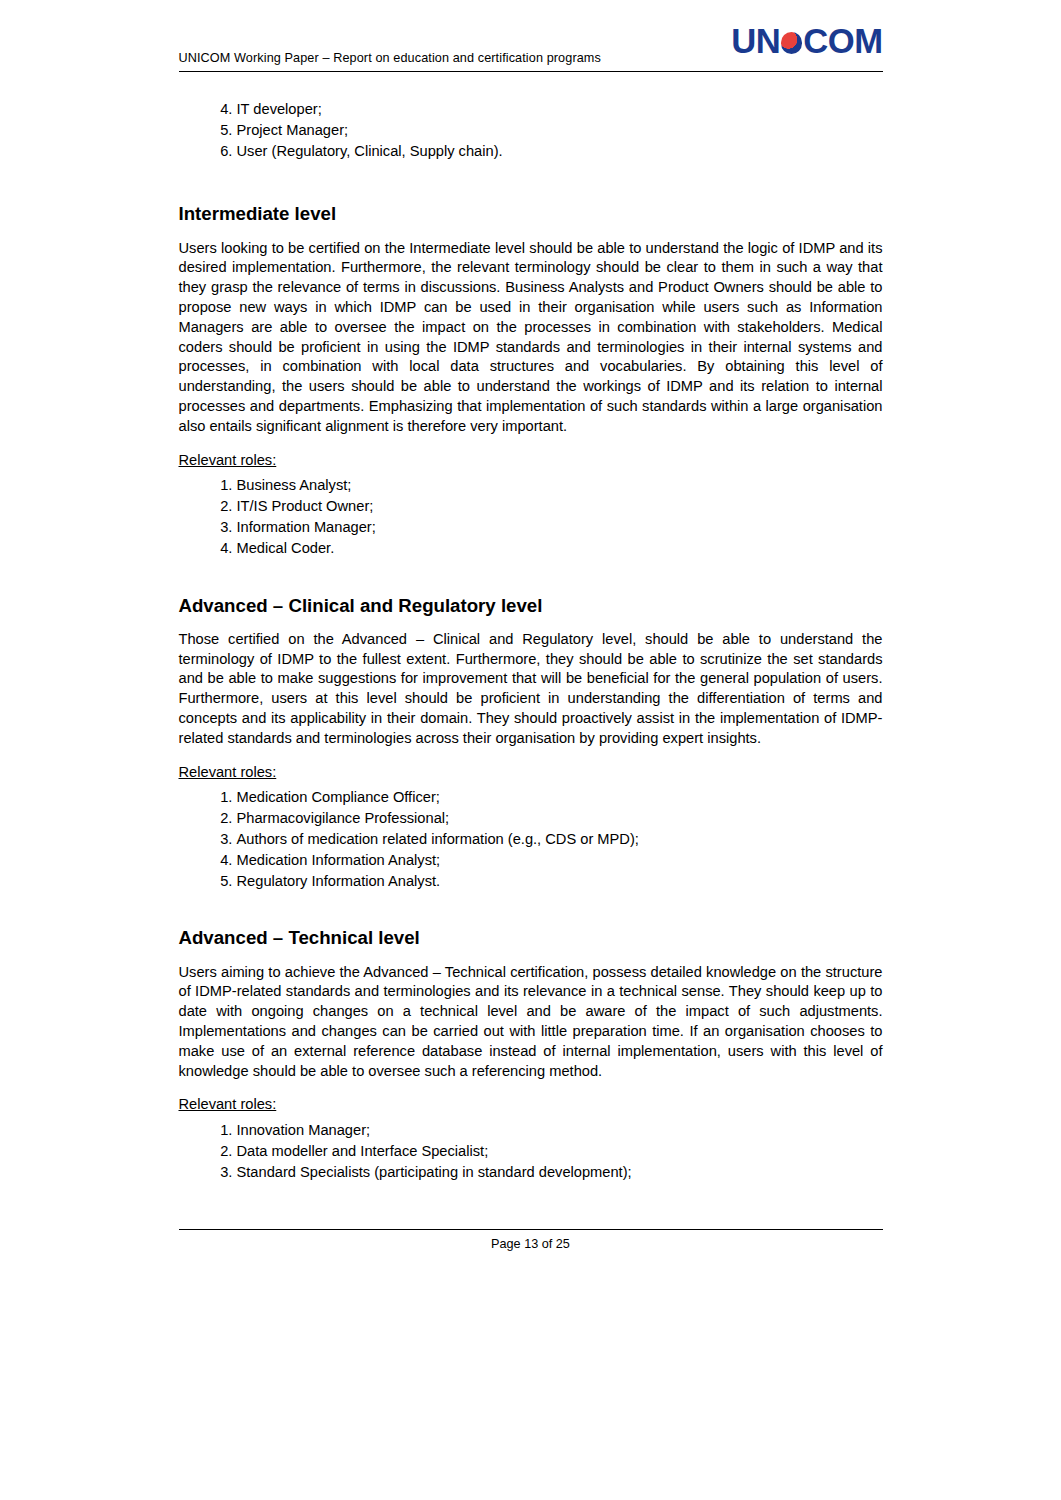UNICOM Working Paper – Report on education and certification programs
UN COM
IT developer;
Project Manager;
User (Regulatory, Clinical, Supply chain).
Intermediate level
Users looking to be certified on the Intermediate level should be able to understand the logic of IDMP and its desired implementation. Furthermore, the relevant terminology should be clear to them in such a way that they grasp the relevance of terms in discussions. Business Analysts and Product Owners should be able to propose new ways in which IDMP can be used in their organisation while users such as Information Managers are able to oversee the impact on the processes in combination with stakeholders. Medical coders should be proficient in using the IDMP standards and terminologies in their internal systems and processes, in combination with local data structures and vocabularies. By obtaining this level of understanding, the users should be able to understand the workings of IDMP and its relation to internal processes and departments. Emphasizing that implementation of such standards within a large organisation also entails significant alignment is therefore very important.
Relevant roles:
Business Analyst;
IT/IS Product Owner;
Information Manager;
Medical Coder.
Advanced – Clinical and Regulatory level
Those certified on the Advanced – Clinical and Regulatory level, should be able to understand the terminology of IDMP to the fullest extent. Furthermore, they should be able to scrutinize the set standards and be able to make suggestions for improvement that will be beneficial for the general population of users. Furthermore, users at this level should be proficient in understanding the differentiation of terms and concepts and its applicability in their domain. They should proactively assist in the implementation of IDMP-related standards and terminologies across their organisation by providing expert insights.
Relevant roles:
Medication Compliance Officer;
Pharmacovigilance Professional;
Authors of medication related information (e.g., CDS or MPD);
Medication Information Analyst;
Regulatory Information Analyst.
Advanced – Technical level
Users aiming to achieve the Advanced – Technical certification, possess detailed knowledge on the structure of IDMP-related standards and terminologies and its relevance in a technical sense. They should keep up to date with ongoing changes on a technical level and be aware of the impact of such adjustments. Implementations and changes can be carried out with little preparation time. If an organisation chooses to make use of an external reference database instead of internal implementation, users with this level of knowledge should be able to oversee such a referencing method.
Relevant roles:
Innovation Manager;
Data modeller and Interface Specialist;
Standard Specialists (participating in standard development);
Page 13 of 25